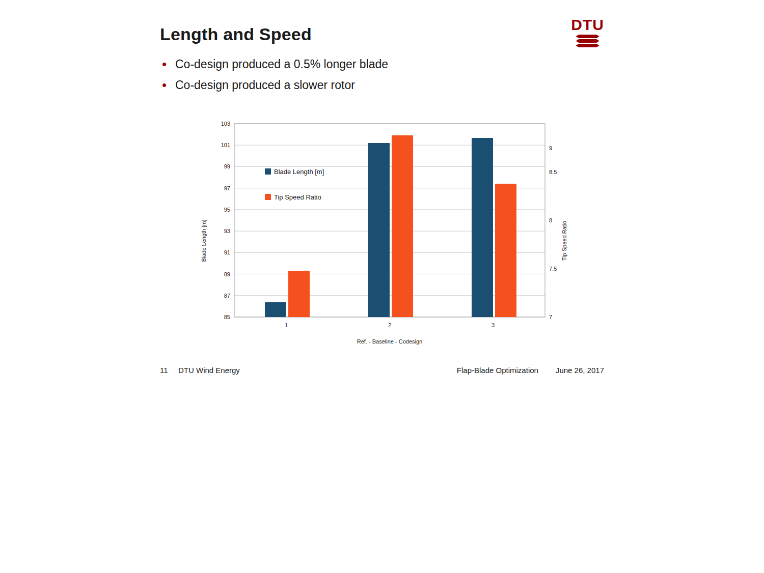DTU
Length and Speed
Co-design produced a 0.5% longer blade
Co-design produced a slower rotor
Blade length and tip speed ratio for Reference, Baseline and Co-design Grouped bar chart. Left axis: Blade Length in metres from 85 to 103. Right axis: Tip Speed Ratio from 7 to 9 and above. Category 1 (Reference) shows blade length about 86.4 m and tip speed ratio 7.5. Category 2 (Baseline) shows blade length about 101.2 m and tip speed ratio about 9.1. Category 3 (Co-design) shows blade length about 101.7 m and tip speed ratio about 8.6. 85 87 89 91 93 95 97 99 101 103 7 7.5 8 8.5 9 Blade Length [m] Tip Speed Ratio Ref. - Baseline - Codesign 1 2 3 Blade Length [m] Tip Speed Ratio
11 DTU Wind Energy
Flap-Blade Optimization June 26, 2017